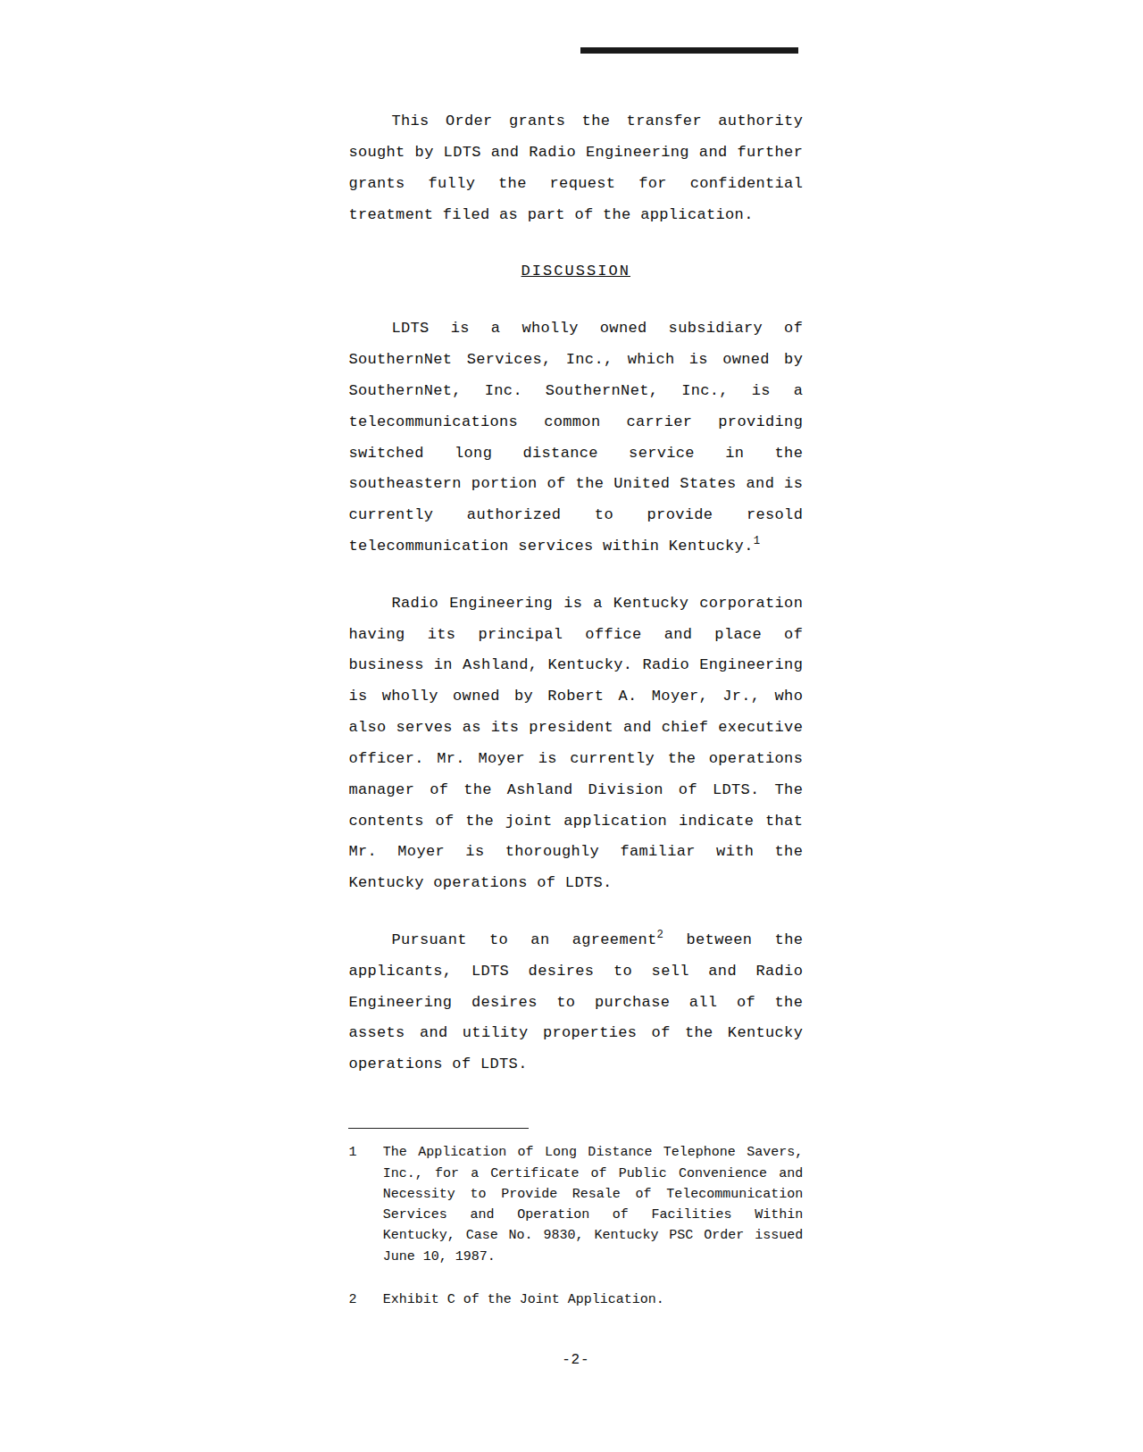This Order grants the transfer authority sought by LDTS and Radio Engineering and further grants fully the request for confidential treatment filed as part of the application.
DISCUSSION
LDTS is a wholly owned subsidiary of SouthernNet Services, Inc., which is owned by SouthernNet, Inc. SouthernNet, Inc., is a telecommunications common carrier providing switched long distance service in the southeastern portion of the United States and is currently authorized to provide resold telecommunication services within Kentucky.1
Radio Engineering is a Kentucky corporation having its principal office and place of business in Ashland, Kentucky. Radio Engineering is wholly owned by Robert A. Moyer, Jr., who also serves as its president and chief executive officer. Mr. Moyer is currently the operations manager of the Ashland Division of LDTS. The contents of the joint application indicate that Mr. Moyer is thoroughly familiar with the Kentucky operations of LDTS.
Pursuant to an agreement2 between the applicants, LDTS desires to sell and Radio Engineering desires to purchase all of the assets and utility properties of the Kentucky operations of LDTS.
1
The Application of Long Distance Telephone Savers, Inc., for a Certificate of Public Convenience and Necessity to Provide Resale of Telecommunication Services and Operation of Facilities Within Kentucky, Case No. 9830, Kentucky PSC Order issued June 10, 1987.
2
Exhibit C of the Joint Application.
-2-